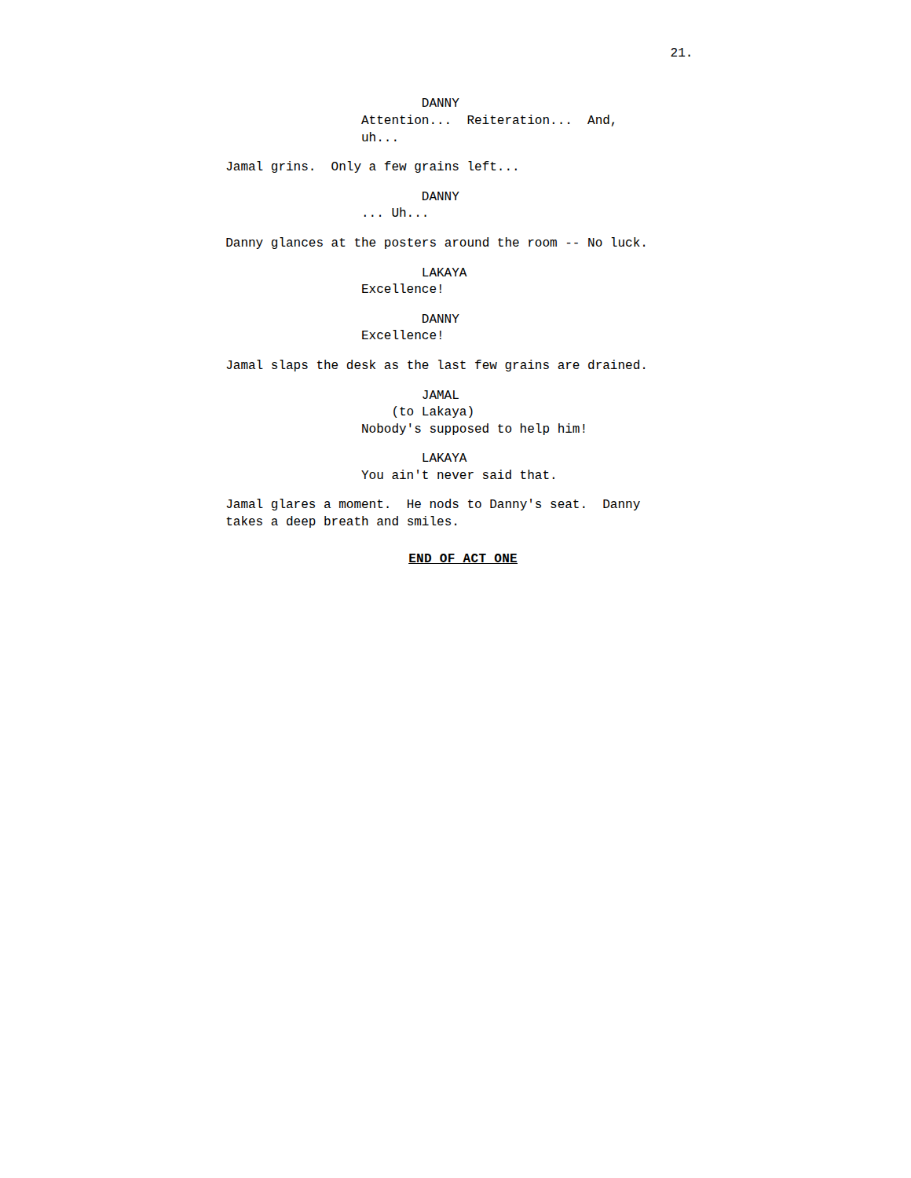21.
DANNY
Attention... Reiteration... And, uh...
Jamal grins. Only a few grains left...
DANNY
... Uh...
Danny glances at the posters around the room -- No luck.
LAKAYA
Excellence!
DANNY
Excellence!
Jamal slaps the desk as the last few grains are drained.
JAMAL
(to Lakaya)
Nobody's supposed to help him!
LAKAYA
You ain't never said that.
Jamal glares a moment. He nods to Danny's seat. Danny takes a deep breath and smiles.
END OF ACT ONE